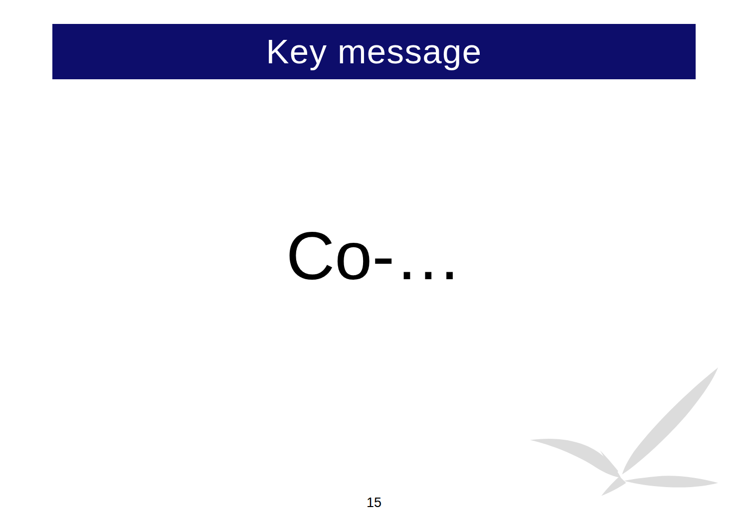Key message
Co-…
15